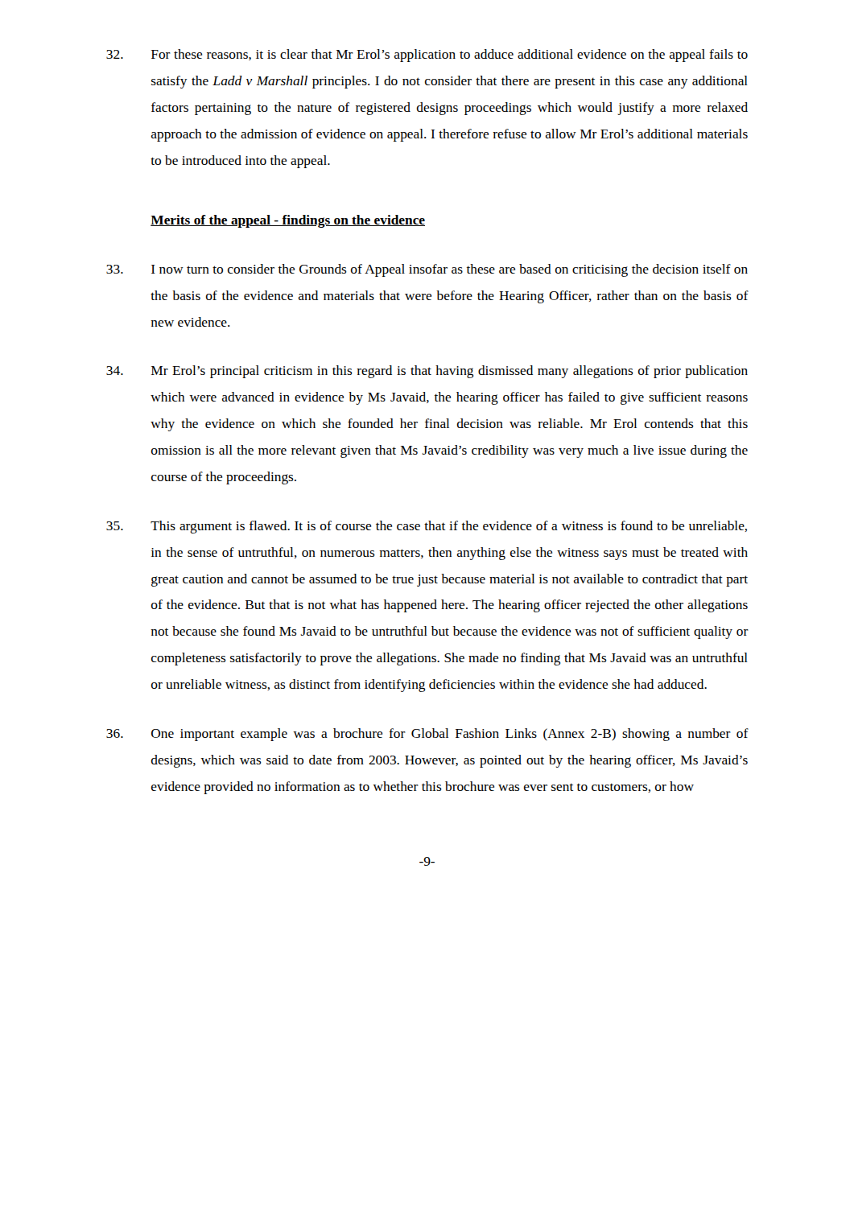For these reasons, it is clear that Mr Erol’s application to adduce additional evidence on the appeal fails to satisfy the Ladd v Marshall principles. I do not consider that there are present in this case any additional factors pertaining to the nature of registered designs proceedings which would justify a more relaxed approach to the admission of evidence on appeal. I therefore refuse to allow Mr Erol’s additional materials to be introduced into the appeal.
Merits of the appeal - findings on the evidence
I now turn to consider the Grounds of Appeal insofar as these are based on criticising the decision itself on the basis of the evidence and materials that were before the Hearing Officer, rather than on the basis of new evidence.
Mr Erol’s principal criticism in this regard is that having dismissed many allegations of prior publication which were advanced in evidence by Ms Javaid, the hearing officer has failed to give sufficient reasons why the evidence on which she founded her final decision was reliable. Mr Erol contends that this omission is all the more relevant given that Ms Javaid’s credibility was very much a live issue during the course of the proceedings.
This argument is flawed. It is of course the case that if the evidence of a witness is found to be unreliable, in the sense of untruthful, on numerous matters, then anything else the witness says must be treated with great caution and cannot be assumed to be true just because material is not available to contradict that part of the evidence. But that is not what has happened here. The hearing officer rejected the other allegations not because she found Ms Javaid to be untruthful but because the evidence was not of sufficient quality or completeness satisfactorily to prove the allegations. She made no finding that Ms Javaid was an untruthful or unreliable witness, as distinct from identifying deficiencies within the evidence she had adduced.
One important example was a brochure for Global Fashion Links (Annex 2-B) showing a number of designs, which was said to date from 2003. However, as pointed out by the hearing officer, Ms Javaid’s evidence provided no information as to whether this brochure was ever sent to customers, or how
-9-